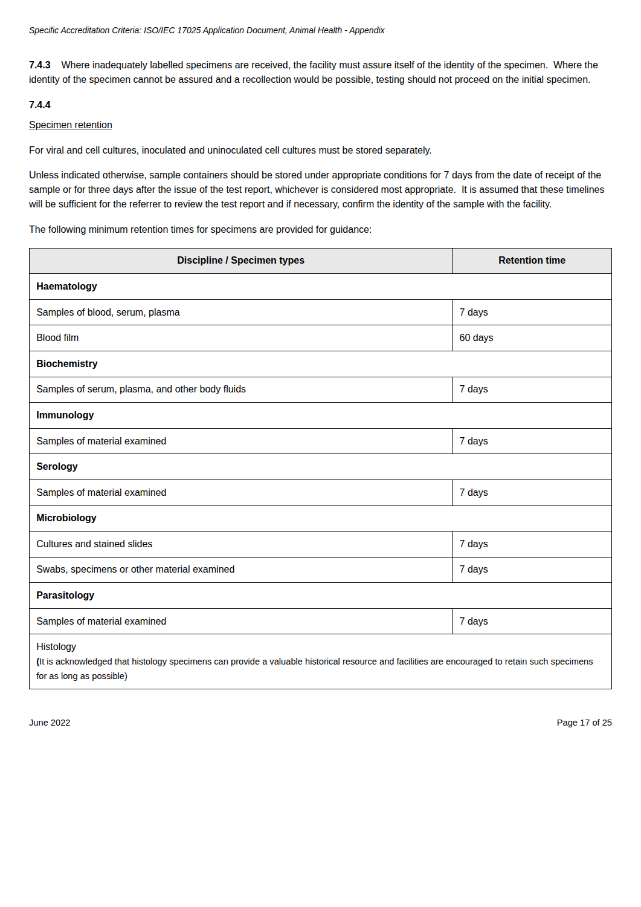Specific Accreditation Criteria: ISO/IEC 17025 Application Document, Animal Health - Appendix
7.4.3 Where inadequately labelled specimens are received, the facility must assure itself of the identity of the specimen. Where the identity of the specimen cannot be assured and a recollection would be possible, testing should not proceed on the initial specimen.
7.4.4
Specimen retention
For viral and cell cultures, inoculated and uninoculated cell cultures must be stored separately.
Unless indicated otherwise, sample containers should be stored under appropriate conditions for 7 days from the date of receipt of the sample or for three days after the issue of the test report, whichever is considered most appropriate. It is assumed that these timelines will be sufficient for the referrer to review the test report and if necessary, confirm the identity of the sample with the facility.
The following minimum retention times for specimens are provided for guidance:
| Discipline / Specimen types | Retention time |
| --- | --- |
| Haematology |
| Samples of blood, serum, plasma | 7 days |
| Blood film | 60 days |
| Biochemistry |
| Samples of serum, plasma, and other body fluids | 7 days |
| Immunology |
| Samples of material examined | 7 days |
| Serology |
| Samples of material examined | 7 days |
| Microbiology |
| Cultures and stained slides | 7 days |
| Swabs, specimens or other material examined | 7 days |
| Parasitology |
| Samples of material examined | 7 days |
| Histology ( It is acknowledged that histology specimens can provide a valuable historical resource and facilities are encouraged to retain such specimens for as long as possible) |
June 2022 Page 17 of 25